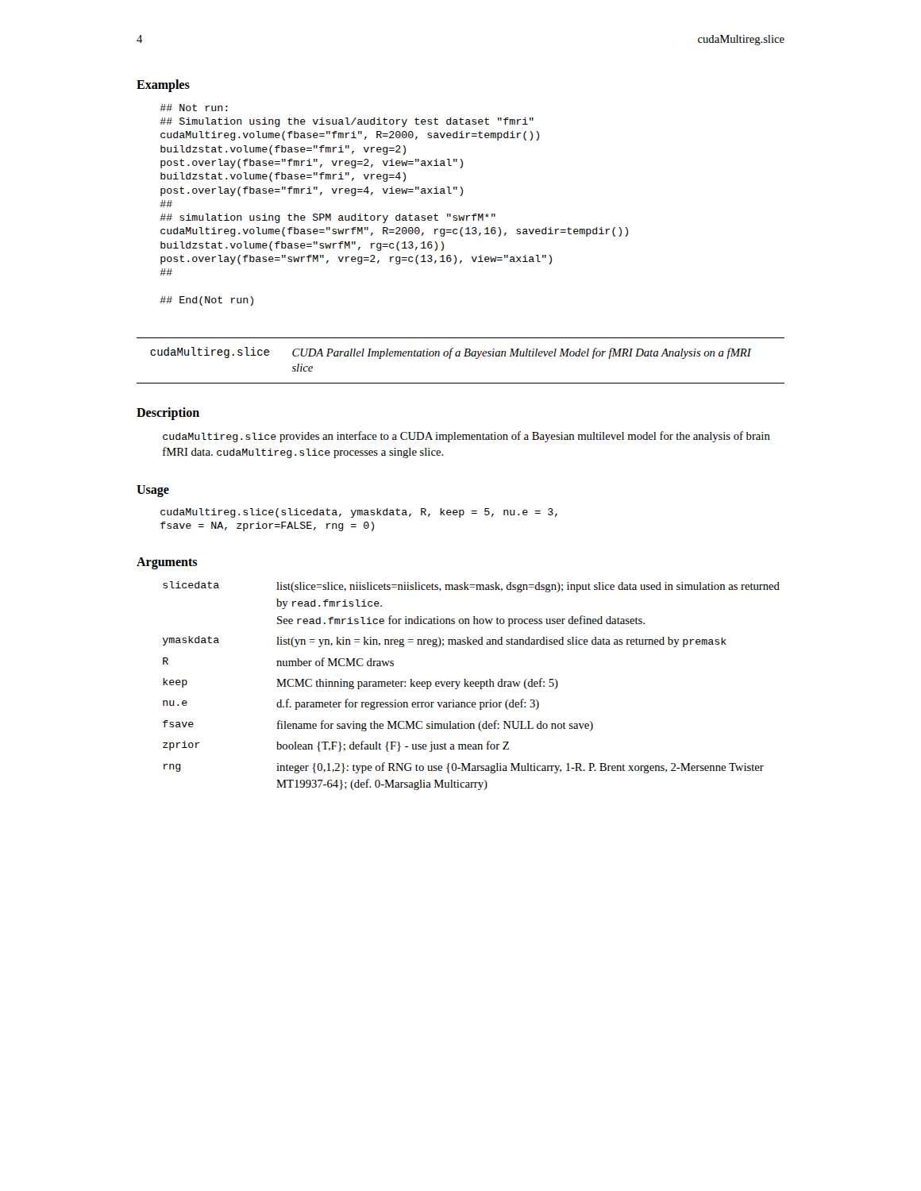4 cudaMultireg.slice
Examples
## Not run: 
## Simulation using the visual/auditory test dataset "fmri"
cudaMultireg.volume(fbase="fmri", R=2000, savedir=tempdir())
buildzstat.volume(fbase="fmri", vreg=2)
post.overlay(fbase="fmri", vreg=2, view="axial")
buildzstat.volume(fbase="fmri", vreg=4)
post.overlay(fbase="fmri", vreg=4, view="axial")
##
## simulation using the SPM auditory dataset "swrfM*"
cudaMultireg.volume(fbase="swrfM", R=2000, rg=c(13,16), savedir=tempdir())
buildzstat.volume(fbase="swrfM", rg=c(13,16))
post.overlay(fbase="swrfM", vreg=2, rg=c(13,16), view="axial")
##

## End(Not run)
cudaMultireg.slice
CUDA Parallel Implementation of a Bayesian Multilevel Model for fMRI Data Analysis on a fMRI slice
Description
cudaMultireg.slice provides an interface to a CUDA implementation of a Bayesian multilevel model for the analysis of brain fMRI data. cudaMultireg.slice processes a single slice.
Usage
cudaMultireg.slice(slicedata, ymaskdata, R, keep = 5, nu.e = 3,
fsave = NA, zprior=FALSE, rng = 0)
Arguments
slicedata
list(slice=slice, niislicets=niislicets, mask=mask, dsgn=dsgn); input slice data used in simulation as returned by read.fmrislice.
See read.fmrislice for indications on how to process user defined datasets.
ymaskdata
list(yn = yn, kin = kin, nreg = nreg); masked and standardised slice data as returned by premask
R
number of MCMC draws
keep
MCMC thinning parameter: keep every keepth draw (def: 5)
nu.e
d.f. parameter for regression error variance prior (def: 3)
fsave
filename for saving the MCMC simulation (def: NULL do not save)
zprior
boolean {T,F}; default {F} - use just a mean for Z
rng
integer {0,1,2}: type of RNG to use {0-Marsaglia Multicarry, 1-R. P. Brent xorgens, 2-Mersenne Twister MT19937-64}; (def. 0-Marsaglia Multicarry)